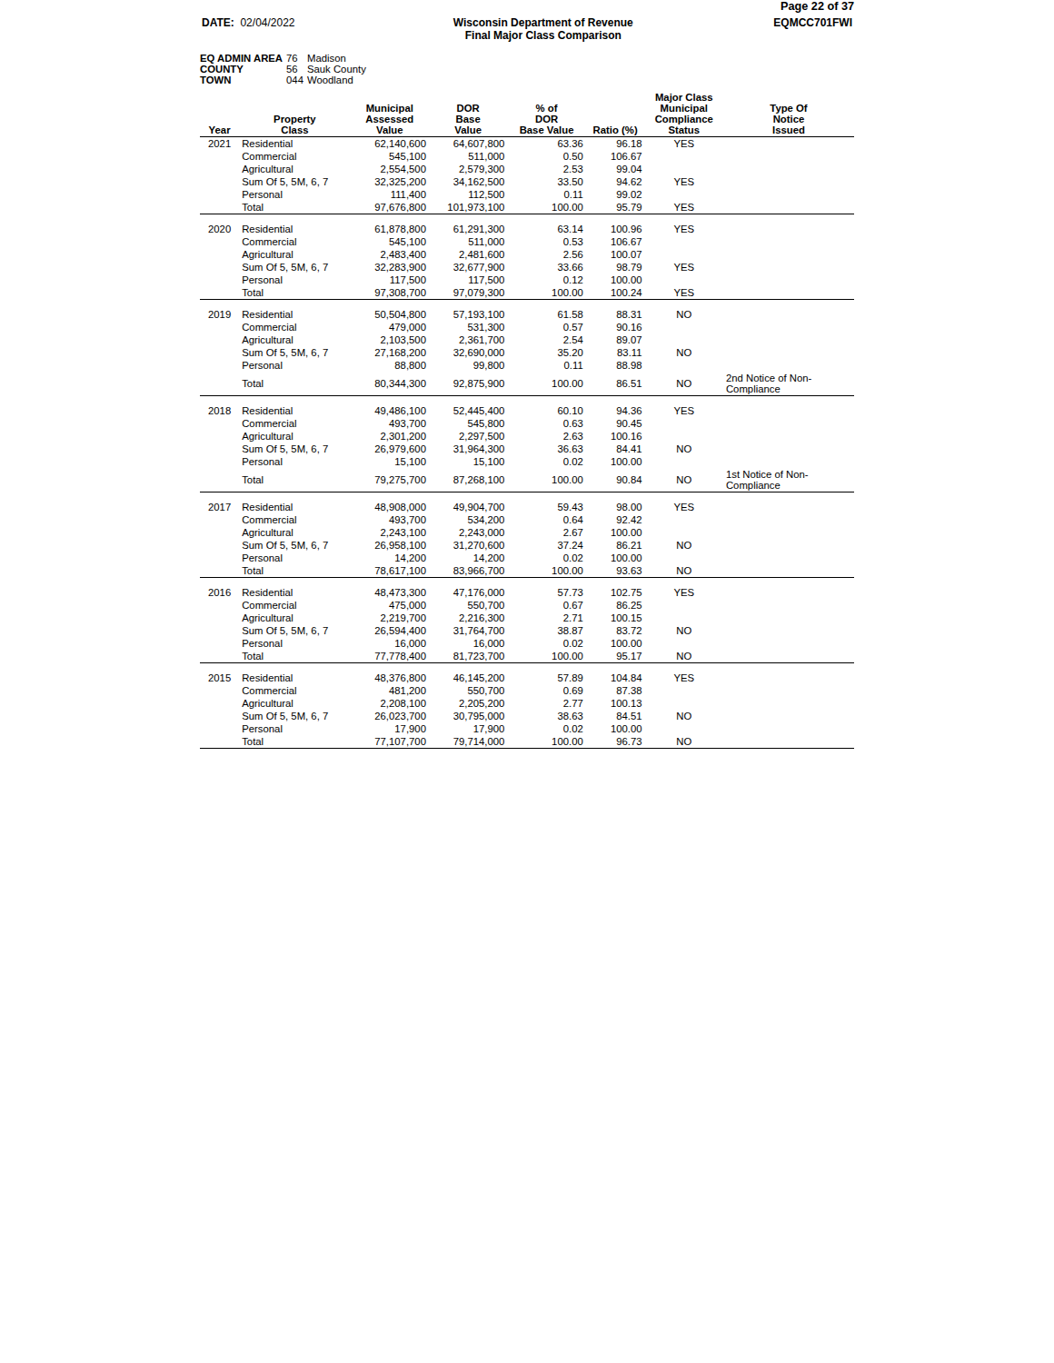Page 22 of 37
| DATE: 02/04/2022 | Wisconsin Department of Revenue Final Major Class Comparison | EQMCC701FWI |
| EQ ADMIN AREA | 76 | Madison |
| COUNTY | 56 | Sauk County |
| TOWN | 044 | Woodland |
| Year | Property Class | Municipal Assessed Value | DOR Base Value | % of DOR Base Value | Ratio (%) | Major Class Municipal Compliance Status | Type Of Notice Issued |
| --- | --- | --- | --- | --- | --- | --- | --- |
| 2021 | Residential | 62,140,600 | 64,607,800 | 63.36 | 96.18 | YES | |
| | Commercial | 545,100 | 511,000 | 0.50 | 106.67 | | |
| | Agricultural | 2,554,500 | 2,579,300 | 2.53 | 99.04 | | |
| | Sum Of 5, 5M, 6, 7 | 32,325,200 | 34,162,500 | 33.50 | 94.62 | YES | |
| | Personal | 111,400 | 112,500 | 0.11 | 99.02 | | |
| | Total | 97,676,800 | 101,973,100 | 100.00 | 95.79 | YES | |
| 2020 | Residential | 61,878,800 | 61,291,300 | 63.14 | 100.96 | YES | |
| | Commercial | 545,100 | 511,000 | 0.53 | 106.67 | | |
| | Agricultural | 2,483,400 | 2,481,600 | 2.56 | 100.07 | | |
| | Sum Of 5, 5M, 6, 7 | 32,283,900 | 32,677,900 | 33.66 | 98.79 | YES | |
| | Personal | 117,500 | 117,500 | 0.12 | 100.00 | | |
| | Total | 97,308,700 | 97,079,300 | 100.00 | 100.24 | YES | |
| 2019 | Residential | 50,504,800 | 57,193,100 | 61.58 | 88.31 | NO | |
| | Commercial | 479,000 | 531,300 | 0.57 | 90.16 | | |
| | Agricultural | 2,103,500 | 2,361,700 | 2.54 | 89.07 | | |
| | Sum Of 5, 5M, 6, 7 | 27,168,200 | 32,690,000 | 35.20 | 83.11 | NO | |
| | Personal | 88,800 | 99,800 | 0.11 | 88.98 | | |
| | Total | 80,344,300 | 92,875,900 | 100.00 | 86.51 | NO | 2nd Notice of Non-Compliance |
| 2018 | Residential | 49,486,100 | 52,445,400 | 60.10 | 94.36 | YES | |
| | Commercial | 493,700 | 545,800 | 0.63 | 90.45 | | |
| | Agricultural | 2,301,200 | 2,297,500 | 2.63 | 100.16 | | |
| | Sum Of 5, 5M, 6, 7 | 26,979,600 | 31,964,300 | 36.63 | 84.41 | NO | |
| | Personal | 15,100 | 15,100 | 0.02 | 100.00 | | |
| | Total | 79,275,700 | 87,268,100 | 100.00 | 90.84 | NO | 1st Notice of Non-Compliance |
| 2017 | Residential | 48,908,000 | 49,904,700 | 59.43 | 98.00 | YES | |
| | Commercial | 493,700 | 534,200 | 0.64 | 92.42 | | |
| | Agricultural | 2,243,100 | 2,243,000 | 2.67 | 100.00 | | |
| | Sum Of 5, 5M, 6, 7 | 26,958,100 | 31,270,600 | 37.24 | 86.21 | NO | |
| | Personal | 14,200 | 14,200 | 0.02 | 100.00 | | |
| | Total | 78,617,100 | 83,966,700 | 100.00 | 93.63 | NO | |
| 2016 | Residential | 48,473,300 | 47,176,000 | 57.73 | 102.75 | YES | |
| | Commercial | 475,000 | 550,700 | 0.67 | 86.25 | | |
| | Agricultural | 2,219,700 | 2,216,300 | 2.71 | 100.15 | | |
| | Sum Of 5, 5M, 6, 7 | 26,594,400 | 31,764,700 | 38.87 | 83.72 | NO | |
| | Personal | 16,000 | 16,000 | 0.02 | 100.00 | | |
| | Total | 77,778,400 | 81,723,700 | 100.00 | 95.17 | NO | |
| 2015 | Residential | 48,376,800 | 46,145,200 | 57.89 | 104.84 | YES | |
| | Commercial | 481,200 | 550,700 | 0.69 | 87.38 | | |
| | Agricultural | 2,208,100 | 2,205,200 | 2.77 | 100.13 | | |
| | Sum Of 5, 5M, 6, 7 | 26,023,700 | 30,795,000 | 38.63 | 84.51 | NO | |
| | Personal | 17,900 | 17,900 | 0.02 | 100.00 | | |
| | Total | 77,107,700 | 79,714,000 | 100.00 | 96.73 | NO | |